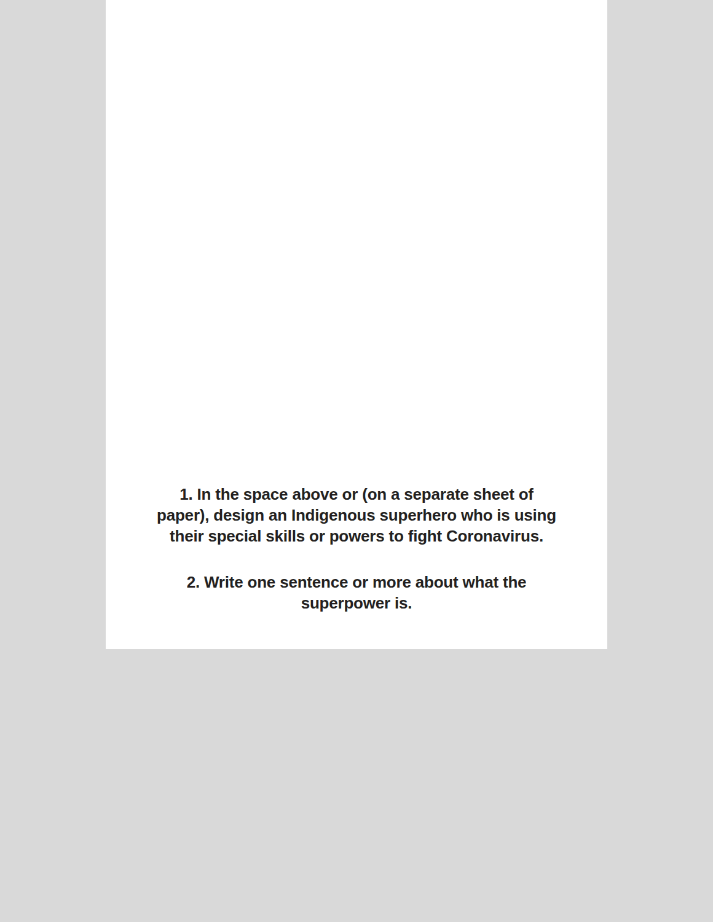1. In the space above or (on a separate sheet of paper), design an Indigenous superhero who is using their special skills or powers to fight Coronavirus.
2. Write one sentence or more about what the superpower is.